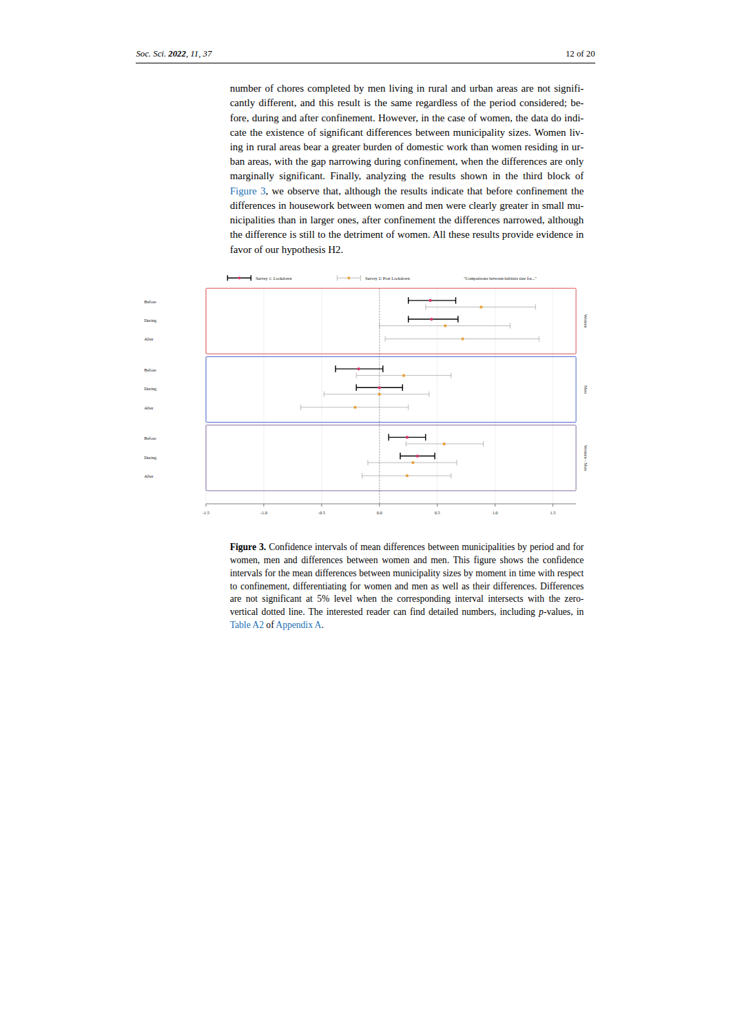Soc. Sci. 2022, 11, 37
12 of 20
number of chores completed by men living in rural and urban areas are not significantly different, and this result is the same regardless of the period considered; before, during and after confinement. However, in the case of women, the data do indicate the existence of significant differences between municipality sizes. Women living in rural areas bear a greater burden of domestic work than women residing in urban areas, with the gap narrowing during confinement, when the differences are only marginally significant. Finally, analyzing the results shown in the third block of Figure 3, we observe that, although the results indicate that before confinement the differences in housework between women and men were clearly greater in small municipalities than in larger ones, after confinement the differences narrowed, although the difference is still to the detriment of women. All these results provide evidence in favor of our hypothesis H2.
Survey 1: Lockdown Survey 2: Post Lockdown "Comparisons between habitats size for..." Plot area definition: x: -1.5 -> 1.7 mapped to 150 -> 940 scale: 790 px / 3.2 units = 246.875 px per unit x(v) = 150 + (v + 1.5)*246.875 Women Men Women - Men Before During After Before During After Before During After -1.5 -1.0 -0.5 0.0 0.5 1.0 1.5
Figure 3. Confidence intervals of mean differences between municipalities by period and for women, men and differences between women and men. This figure shows the confidence intervals for the mean differences between municipality sizes by moment in time with respect to confinement, differentiating for women and men as well as their differences. Differences are not significant at 5% level when the corresponding interval intersects with the zero-vertical dotted line. The interested reader can find detailed numbers, including p-values, in Table A2 of Appendix A.